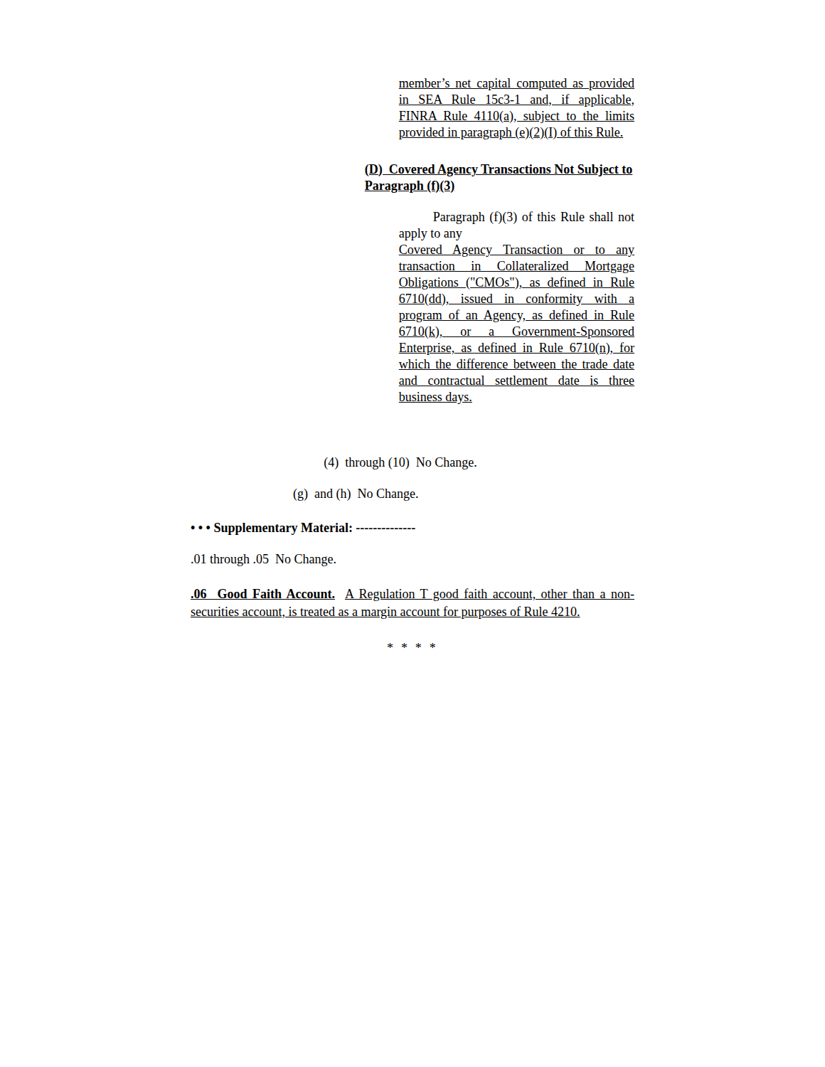member’s net capital computed as provided in SEA Rule 15c3-1 and, if applicable, FINRA Rule 4110(a), subject to the limits provided in paragraph (e)(2)(I) of this Rule.
(D) Covered Agency Transactions Not Subject to Paragraph (f)(3)
Paragraph (f)(3) of this Rule shall not apply to any Covered Agency Transaction or to any transaction in Collateralized Mortgage Obligations ("CMOs"), as defined in Rule 6710(dd), issued in conformity with a program of an Agency, as defined in Rule 6710(k), or a Government-Sponsored Enterprise, as defined in Rule 6710(n), for which the difference between the trade date and contractual settlement date is three business days.
(4) through (10) No Change.
(g) and (h) No Change.
• • • Supplementary Material: --------------
.01 through .05 No Change.
.06 Good Faith Account. A Regulation T good faith account, other than a non-securities account, is treated as a margin account for purposes of Rule 4210.
* * * *